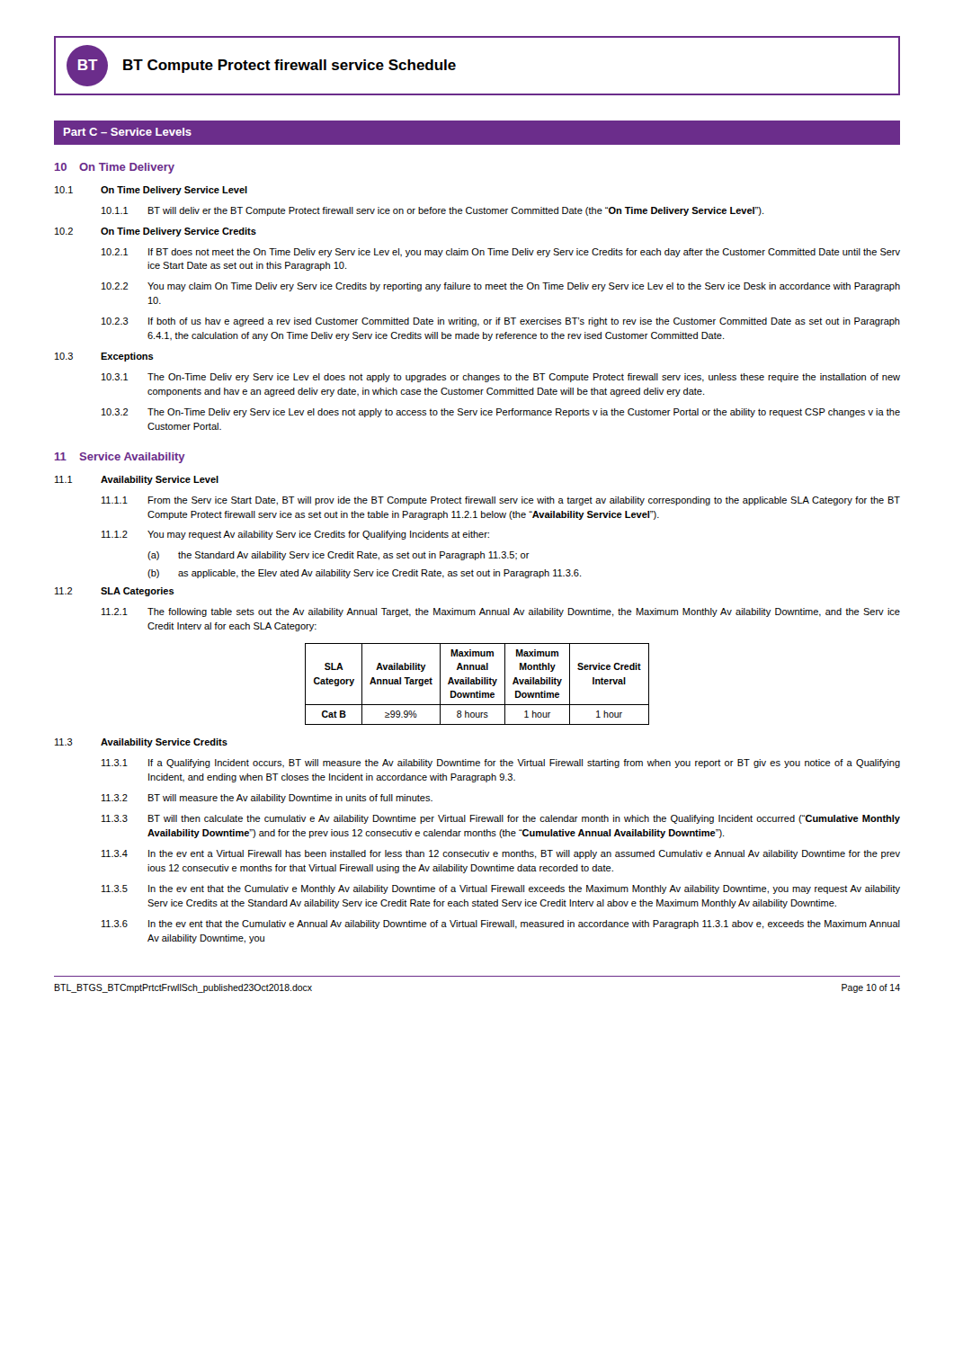BT
BT Compute Protect firewall service Schedule
Part C – Service Levels
10 On Time Delivery
10.1
On Time Delivery Service Level
10.1.1
BT will deliv er the BT Compute Protect firewall serv ice on or before the Customer Committed Date (the “On Time Delivery Service Level”).
10.2
On Time Delivery Service Credits
10.2.1
If BT does not meet the On Time Deliv ery Serv ice Lev el, you may claim On Time Deliv ery Serv ice Credits for each day after the Customer Committed Date until the Serv ice Start Date as set out in this Paragraph 10.
10.2.2
You may claim On Time Deliv ery Serv ice Credits by reporting any failure to meet the On Time Deliv ery Serv ice Lev el to the Serv ice Desk in accordance with Paragraph 10.
10.2.3
If both of us hav e agreed a rev ised Customer Committed Date in writing, or if BT exercises BT’s right to rev ise the Customer Committed Date as set out in Paragraph 6.4.1, the calculation of any On Time Deliv ery Serv ice Credits will be made by reference to the rev ised Customer Committed Date.
10.3
Exceptions
10.3.1
The On-Time Deliv ery Serv ice Lev el does not apply to upgrades or changes to the BT Compute Protect firewall serv ices, unless these require the installation of new components and hav e an agreed deliv ery date, in which case the Customer Committed Date will be that agreed deliv ery date.
10.3.2
The On-Time Deliv ery Serv ice Lev el does not apply to access to the Serv ice Performance Reports v ia the Customer Portal or the ability to request CSP changes v ia the Customer Portal.
11 Service Availability
11.1
Availability Service Level
11.1.1
From the Serv ice Start Date, BT will prov ide the BT Compute Protect firewall serv ice with a target av ailability corresponding to the applicable SLA Category for the BT Compute Protect firewall serv ice as set out in the table in Paragraph 11.2.1 below (the “Availability Service Level”).
11.1.2
You may request Av ailability Serv ice Credits for Qualifying Incidents at either:
(a)
the Standard Av ailability Serv ice Credit Rate, as set out in Paragraph 11.3.5; or
(b)
as applicable, the Elev ated Av ailability Serv ice Credit Rate, as set out in Paragraph 11.3.6.
11.2
SLA Categories
11.2.1
The following table sets out the Av ailability Annual Target, the Maximum Annual Av ailability Downtime, the Maximum Monthly Av ailability Downtime, and the Serv ice Credit Interv al for each SLA Category:
| SLA Category | Availability Annual Target | Maximum Annual Availability Downtime | Maximum Monthly Availability Downtime | Service Credit Interval |
| --- | --- | --- | --- | --- |
| Cat B | ≥99.9% | 8 hours | 1 hour | 1 hour |
11.3
Availability Service Credits
11.3.1
If a Qualifying Incident occurs, BT will measure the Av ailability Downtime for the Virtual Firewall starting from when you report or BT giv es you notice of a Qualifying Incident, and ending when BT closes the Incident in accordance with Paragraph 9.3.
11.3.2
BT will measure the Av ailability Downtime in units of full minutes.
11.3.3
BT will then calculate the cumulativ e Av ailability Downtime per Virtual Firewall for the calendar month in which the Qualifying Incident occurred (“Cumulative Monthly Availability Downtime”) and for the prev ious 12 consecutiv e calendar months (the “Cumulative Annual Availability Downtime”).
11.3.4
In the ev ent a Virtual Firewall has been installed for less than 12 consecutiv e months, BT will apply an assumed Cumulativ e Annual Av ailability Downtime for the prev ious 12 consecutiv e months for that Virtual Firewall using the Av ailability Downtime data recorded to date.
11.3.5
In the ev ent that the Cumulativ e Monthly Av ailability Downtime of a Virtual Firewall exceeds the Maximum Monthly Av ailability Downtime, you may request Av ailability Serv ice Credits at the Standard Av ailability Serv ice Credit Rate for each stated Serv ice Credit Interv al abov e the Maximum Monthly Av ailability Downtime.
11.3.6
In the ev ent that the Cumulativ e Annual Av ailability Downtime of a Virtual Firewall, measured in accordance with Paragraph 11.3.1 abov e, exceeds the Maximum Annual Av ailability Downtime, you
BTL_BTGS_BTCmptPrtctFrwllSch_published23Oct2018.docx
Page 10 of 14